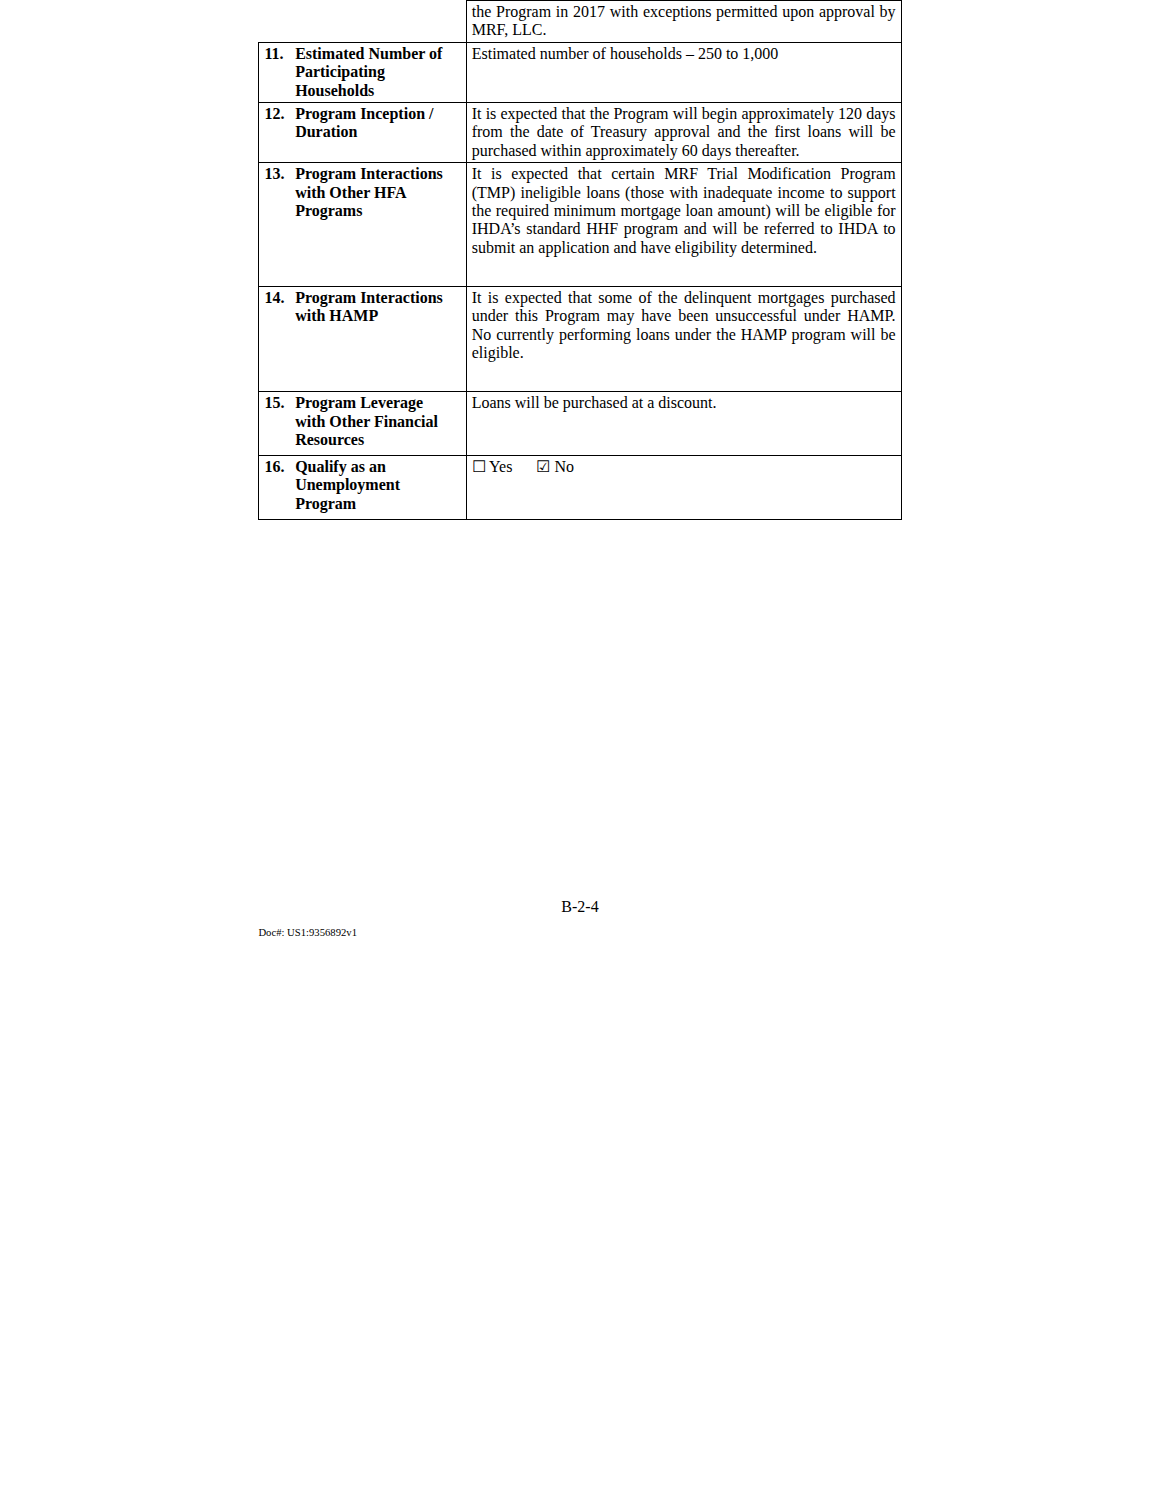| | the Program in 2017 with exceptions permitted upon approval by MRF, LLC. |
| 11. Estimated Number of Participating Households | Estimated number of households – 250 to 1,000 |
| 12. Program Inception / Duration | It is expected that the Program will begin approximately 120 days from the date of Treasury approval and the first loans will be purchased within approximately 60 days thereafter. |
| 13. Program Interactions with Other HFA Programs | It is expected that certain MRF Trial Modification Program (TMP) ineligible loans (those with inadequate income to support the required minimum mortgage loan amount) will be eligible for IHDA’s standard HHF program and will be referred to IHDA to submit an application and have eligibility determined. |
| 14. Program Interactions with HAMP | It is expected that some of the delinquent mortgages purchased under this Program may have been unsuccessful under HAMP. No currently performing loans under the HAMP program will be eligible. |
| 15. Program Leverage with Other Financial Resources | Loans will be purchased at a discount. |
| 16. Qualify as an Unemployment Program | ☐ Yes ☑ No |
B-2-4
Doc#: US1:9356892v1